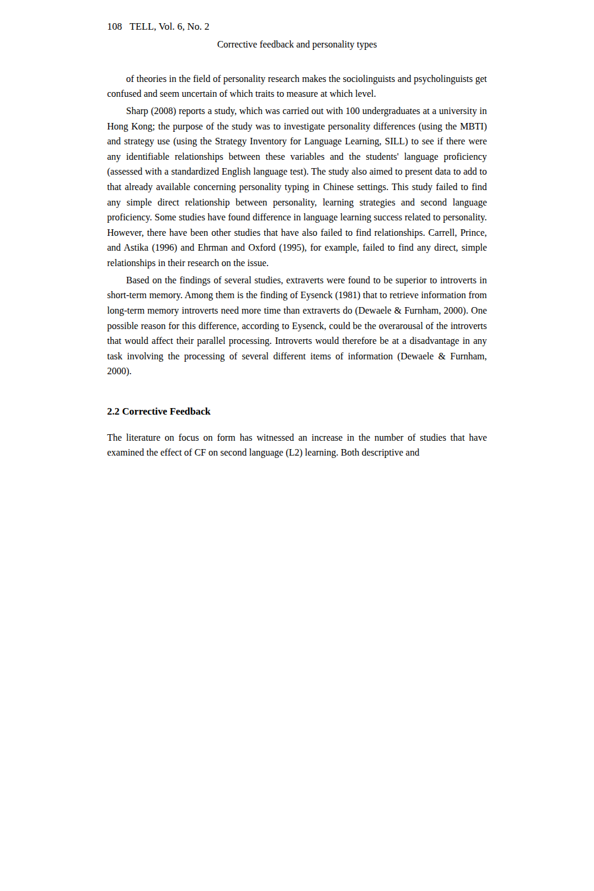108 TELL, Vol. 6, No. 2
Corrective feedback and personality types
of theories in the field of personality research makes the sociolinguists and psycholinguists get confused and seem uncertain of which traits to measure at which level.
Sharp (2008) reports a study, which was carried out with 100 undergraduates at a university in Hong Kong; the purpose of the study was to investigate personality differences (using the MBTI) and strategy use (using the Strategy Inventory for Language Learning, SILL) to see if there were any identifiable relationships between these variables and the students' language proficiency (assessed with a standardized English language test). The study also aimed to present data to add to that already available concerning personality typing in Chinese settings. This study failed to find any simple direct relationship between personality, learning strategies and second language proficiency. Some studies have found difference in language learning success related to personality. However, there have been other studies that have also failed to find relationships. Carrell, Prince, and Astika (1996) and Ehrman and Oxford (1995), for example, failed to find any direct, simple relationships in their research on the issue.
Based on the findings of several studies, extraverts were found to be superior to introverts in short-term memory. Among them is the finding of Eysenck (1981) that to retrieve information from long-term memory introverts need more time than extraverts do (Dewaele & Furnham, 2000). One possible reason for this difference, according to Eysenck, could be the overarousal of the introverts that would affect their parallel processing. Introverts would therefore be at a disadvantage in any task involving the processing of several different items of information (Dewaele & Furnham, 2000).
2.2 Corrective Feedback
The literature on focus on form has witnessed an increase in the number of studies that have examined the effect of CF on second language (L2) learning. Both descriptive and